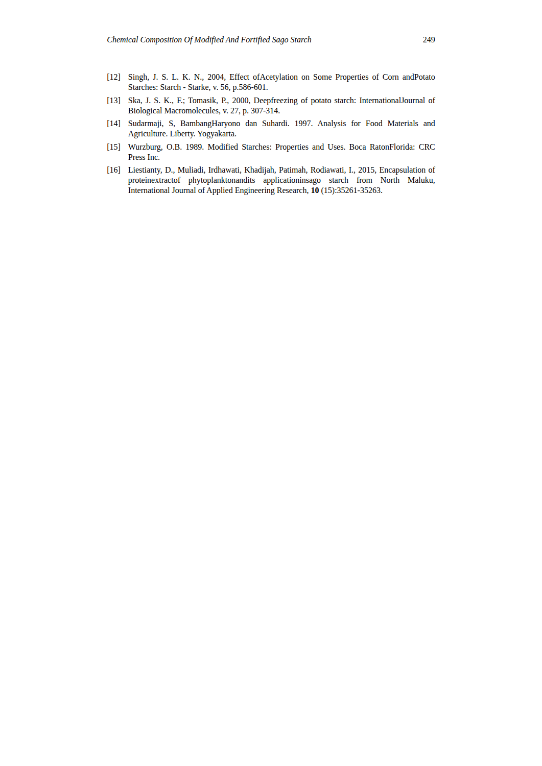Chemical Composition Of Modified And Fortified Sago Starch 249
[12] Singh, J. S. L. K. N., 2004, Effect ofAcetylation on Some Properties of Corn andPotato Starches: Starch - Starke, v. 56, p.586-601.
[13] Ska, J. S. K., F.; Tomasik, P., 2000, Deepfreezing of potato starch: InternationalJournal of Biological Macromolecules, v. 27, p. 307-314.
[14] Sudarmaji, S, BambangHaryono dan Suhardi. 1997. Analysis for Food Materials and Agriculture. Liberty. Yogyakarta.
[15] Wurzburg, O.B. 1989. Modified Starches: Properties and Uses. Boca RatonFlorida: CRC Press Inc.
[16] Liestianty, D., Muliadi, Irdhawati, Khadijah, Patimah, Rodiawati, I., 2015, Encapsulation of proteinextractof phytoplanktonandits applicationinsago starch from North Maluku, International Journal of Applied Engineering Research, 10 (15):35261-35263.